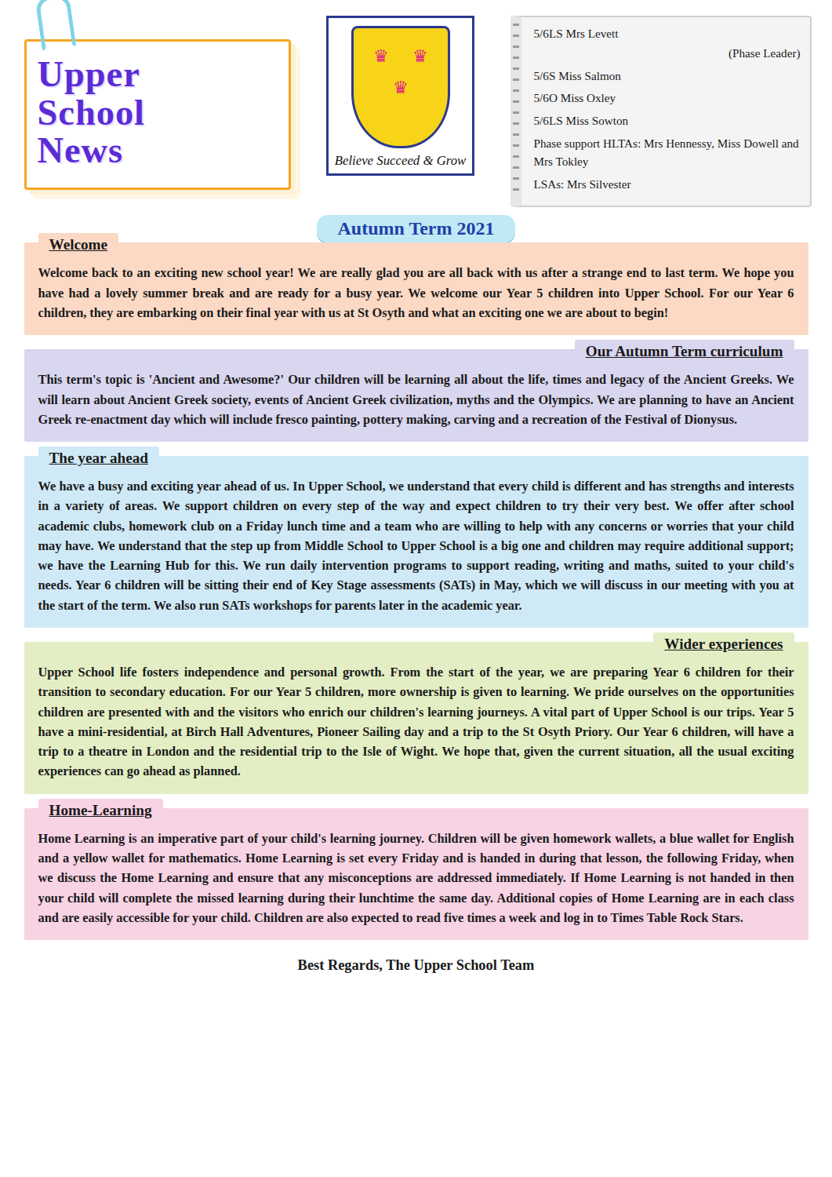Upper
School
News
♛ ♛ ♛
Believe Succeed & Grow
5/6LS Mrs Levett
(Phase Leader)
5/6S Miss Salmon
5/6O Miss Oxley
5/6LS Miss Sowton
Phase support HLTAs: Mrs Hennessy, Miss Dowell and Mrs Tokley
LSAs: Mrs Silvester
Autumn Term 2021
Welcome
Welcome back to an exciting new school year! We are really glad you are all back with us after a strange end to last term. We hope you have had a lovely summer break and are ready for a busy year. We welcome our Year 5 children into Upper School. For our Year 6 children, they are embarking on their final year with us at St Osyth and what an exciting one we are about to begin!
Our Autumn Term curriculum
This term's topic is 'Ancient and Awesome?' Our children will be learning all about the life, times and legacy of the Ancient Greeks. We will learn about Ancient Greek society, events of Ancient Greek civilization, myths and the Olympics. We are planning to have an Ancient Greek re-enactment day which will include fresco painting, pottery making, carving and a recreation of the Festival of Dionysus.
The year ahead
We have a busy and exciting year ahead of us. In Upper School, we understand that every child is different and has strengths and interests in a variety of areas. We support children on every step of the way and expect children to try their very best. We offer after school academic clubs, homework club on a Friday lunch time and a team who are willing to help with any concerns or worries that your child may have. We understand that the step up from Middle School to Upper School is a big one and children may require additional support; we have the Learning Hub for this. We run daily intervention programs to support reading, writing and maths, suited to your child's needs. Year 6 children will be sitting their end of Key Stage assessments (SATs) in May, which we will discuss in our meeting with you at the start of the term. We also run SATs workshops for parents later in the academic year.
Wider experiences
Upper School life fosters independence and personal growth. From the start of the year, we are preparing Year 6 children for their transition to secondary education. For our Year 5 children, more ownership is given to learning. We pride ourselves on the opportunities children are presented with and the visitors who enrich our children's learning journeys. A vital part of Upper School is our trips. Year 5 have a mini-residential, at Birch Hall Adventures, Pioneer Sailing day and a trip to the St Osyth Priory. Our Year 6 children, will have a trip to a theatre in London and the residential trip to the Isle of Wight. We hope that, given the current situation, all the usual exciting experiences can go ahead as planned.
Home-Learning
Home Learning is an imperative part of your child's learning journey. Children will be given homework wallets, a blue wallet for English and a yellow wallet for mathematics. Home Learning is set every Friday and is handed in during that lesson, the following Friday, when we discuss the Home Learning and ensure that any misconceptions are addressed immediately. If Home Learning is not handed in then your child will complete the missed learning during their lunchtime the same day. Additional copies of Home Learning are in each class and are easily accessible for your child. Children are also expected to read five times a week and log in to Times Table Rock Stars.
Best Regards, The Upper School Team